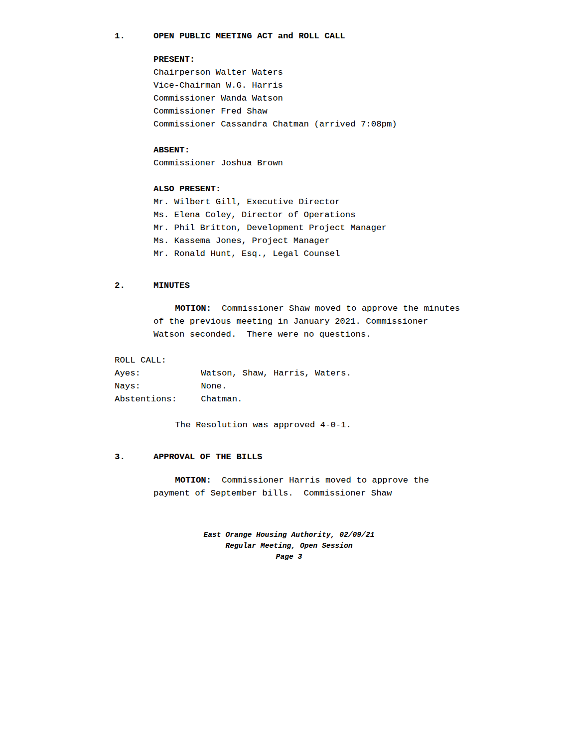1. OPEN PUBLIC MEETING ACT and ROLL CALL
PRESENT:
Chairperson Walter Waters
Vice-Chairman W.G. Harris
Commissioner Wanda Watson
Commissioner Fred Shaw
Commissioner Cassandra Chatman (arrived 7:08pm)
ABSENT:
Commissioner Joshua Brown
ALSO PRESENT:
Mr. Wilbert Gill, Executive Director
Ms. Elena Coley, Director of Operations
Mr. Phil Britton, Development Project Manager
Ms. Kassema Jones, Project Manager
Mr. Ronald Hunt, Esq., Legal Counsel
2. MINUTES
MOTION: Commissioner Shaw moved to approve the minutes of the previous meeting in January 2021. Commissioner Watson seconded. There were no questions.
ROLL CALL:
Ayes: Watson, Shaw, Harris, Waters.
Nays: None.
Abstentions: Chatman.
The Resolution was approved 4-0-1.
3. APPROVAL OF THE BILLS
MOTION: Commissioner Harris moved to approve the payment of September bills. Commissioner Shaw
East Orange Housing Authority, 02/09/21
Regular Meeting, Open Session
Page 3